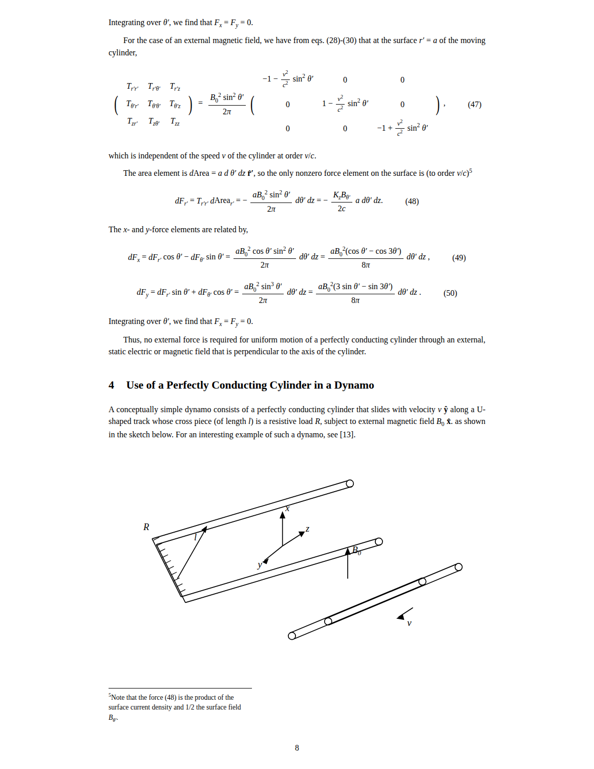Integrating over θ′, we find that Fx = Fy = 0.
For the case of an external magnetic field, we have from eqs. (28)-(30) that at the surface r′ = a of the moving cylinder,
(
| T r′r′ | T r′θ′ | T r′z |
| T θ′r′ | T θ′θ′ | T θ′z |
| T zr′ | T zθ′ | T zz |
) = B02 sin2 θ′2π (
| −1 − v 2 c 2 sin 2 θ′ | 0 | 0 |
| 0 | 1 − v 2 c 2 sin 2 θ′ | 0 |
| 0 | 0 | −1 + v 2 c 2 sin 2 θ′ |
) ,
(47)
which is independent of the speed v of the cylinder at order v/c.
The area element is d Area = a d θ′ dz r̂′, so the only nonzero force element on the surface is (to order v/c)5
dFr′ = Tr′r′ d Arear′ = − aB02 sin2 θ′2π dθ′ dz = − KzBθ′2c a dθ′ dz.
(48)
The x- and y-force elements are related by,
dFx = dFr′ cos θ′ − dFθ′ sin θ′ = aB02 cos θ′ sin2 θ′2π dθ′ dz = aB02(cos θ′ − cos 3θ′) 8π dθ′ dz ,
(49)
dFy = dFr′ sin θ′ + dFθ′ cos θ′ = aB02 sin3 θ′2π dθ′ dz = aB02(3 sin θ′ − sin 3θ′) 8π dθ′ dz .
(50)
Integrating over θ′, we find that Fx = Fy = 0.
Thus, no external force is required for uniform motion of a perfectly conducting cylinder through an external, static electric or magnetic field that is perpendicular to the axis of the cylinder.
4 Use of a Perfectly Conducting Cylinder in a Dynamo
A conceptually simple dynamo consists of a perfectly conducting cylinder that slides with velocity v ŷ along a U-shaped track whose cross piece (of length l) is a resistive load R, subject to external magnetic field B0 x̂. as shown in the sketch below. For an interesting example of such a dynamo, see [13].
R l x z y B0 v
5Note that the force (48) is the product of the surface current density and 1/2 the surface field Bθ′.
8